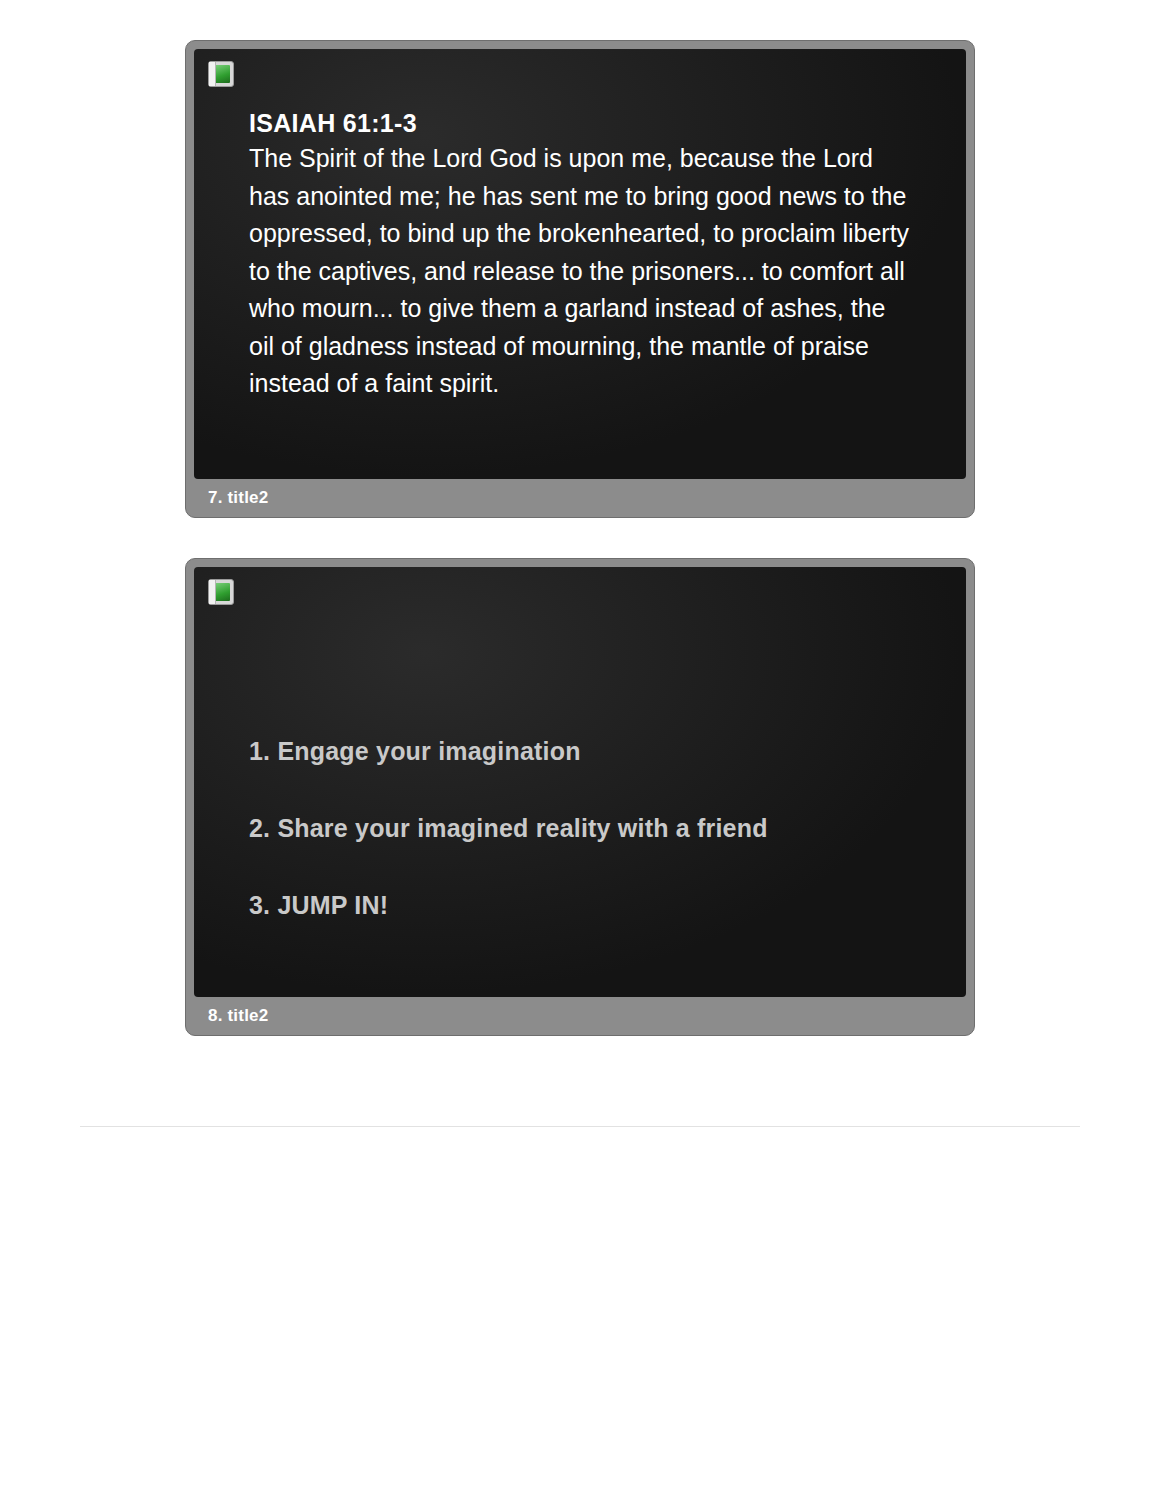ISAIAH 61:1-3
The Spirit of the Lord God is upon me, because the Lord has anointed me; he has sent me to bring good news to the oppressed, to bind up the brokenhearted, to proclaim liberty to the captives, and release to the prisoners... to comfort all who mourn... to give them a garland instead of ashes, the oil of gladness instead of mourning, the mantle of praise instead of a faint spirit.
7. title2
1. Engage your imagination
2. Share your imagined reality with a friend
3. JUMP IN!
8. title2